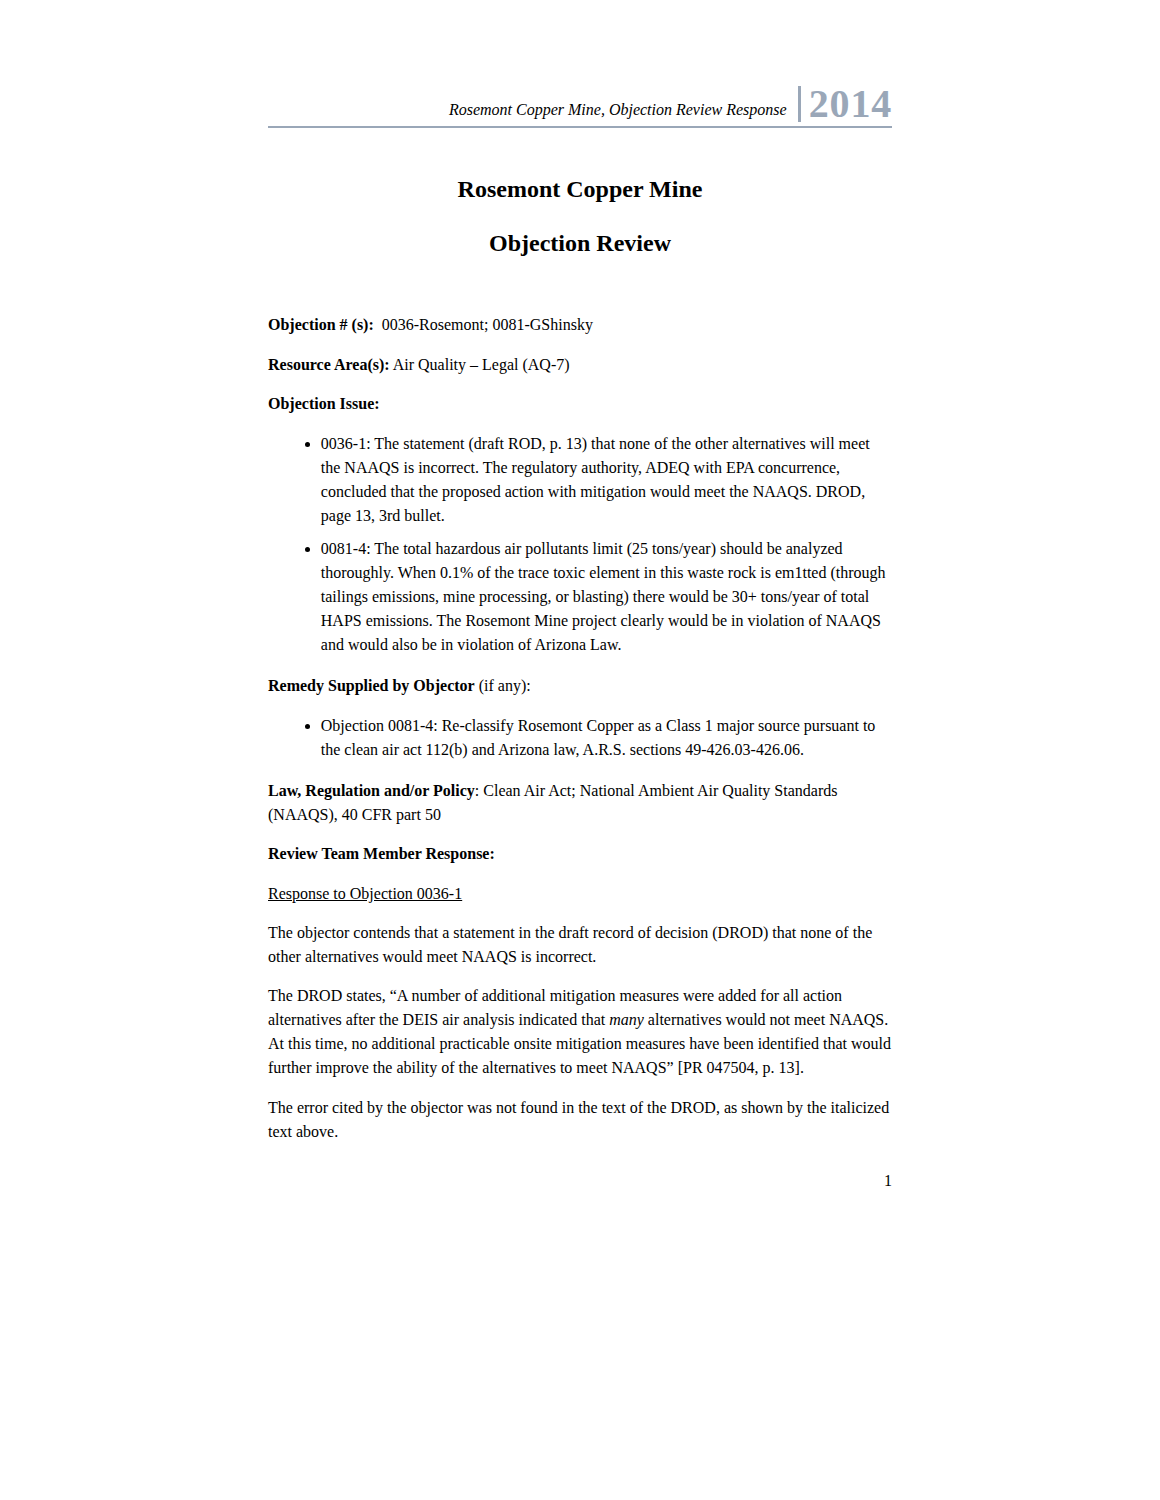Rosemont Copper Mine, Objection Review Response 2014
Rosemont Copper Mine
Objection Review
Objection # (s): 0036-Rosemont; 0081-GShinsky
Resource Area(s): Air Quality – Legal (AQ-7)
Objection Issue:
0036-1: The statement (draft ROD, p. 13) that none of the other alternatives will meet the NAAQS is incorrect. The regulatory authority, ADEQ with EPA concurrence, concluded that the proposed action with mitigation would meet the NAAQS. DROD, page 13, 3rd bullet.
0081-4: The total hazardous air pollutants limit (25 tons/year) should be analyzed thoroughly. When 0.1% of the trace toxic element in this waste rock is em1tted (through tailings emissions, mine processing, or blasting) there would be 30+ tons/year of total HAPS emissions. The Rosemont Mine project clearly would be in violation of NAAQS and would also be in violation of Arizona Law.
Remedy Supplied by Objector (if any):
Objection 0081-4: Re-classify Rosemont Copper as a Class 1 major source pursuant to the clean air act 112(b) and Arizona law, A.R.S. sections 49-426.03-426.06.
Law, Regulation and/or Policy: Clean Air Act; National Ambient Air Quality Standards (NAAQS), 40 CFR part 50
Review Team Member Response:
Response to Objection 0036-1
The objector contends that a statement in the draft record of decision (DROD) that none of the other alternatives would meet NAAQS is incorrect.
The DROD states, “A number of additional mitigation measures were added for all action alternatives after the DEIS air analysis indicated that many alternatives would not meet NAAQS. At this time, no additional practicable onsite mitigation measures have been identified that would further improve the ability of the alternatives to meet NAAQS” [PR 047504, p. 13].
The error cited by the objector was not found in the text of the DROD, as shown by the italicized text above.
1